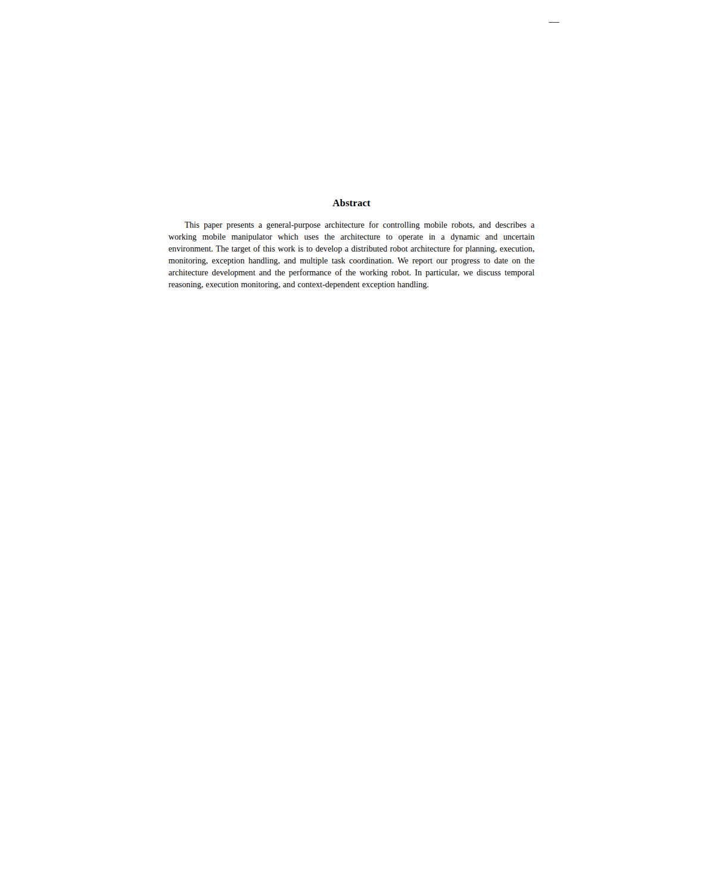—
Abstract
This paper presents a general-purpose architecture for controlling mobile robots, and describes a working mobile manipulator which uses the architecture to operate in a dynamic and uncertain environment. The target of this work is to develop a distributed robot architecture for planning, execution, monitoring, exception handling, and multiple task coordination. We report our progress to date on the architecture development and the performance of the working robot. In particular, we discuss temporal reasoning, execution monitoring, and context-dependent exception handling.